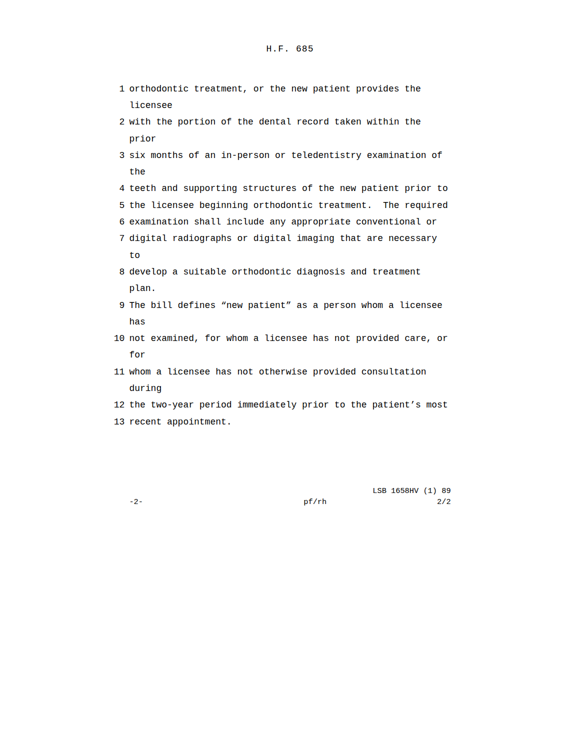H.F. 685
orthodontic treatment, or the new patient provides the licensee
with the portion of the dental record taken within the prior
six months of an in-person or teledentistry examination of the
teeth and supporting structures of the new patient prior to
the licensee beginning orthodontic treatment. The required
examination shall include any appropriate conventional or
digital radiographs or digital imaging that are necessary to
develop a suitable orthodontic diagnosis and treatment plan.
The bill defines “new patient” as a person whom a licensee has
not examined, for whom a licensee has not provided care, or for
whom a licensee has not otherwise provided consultation during
the two-year period immediately prior to the patient’s most
recent appointment.
-2-
LSB 1658HV (1) 89
pf/rh 2/2